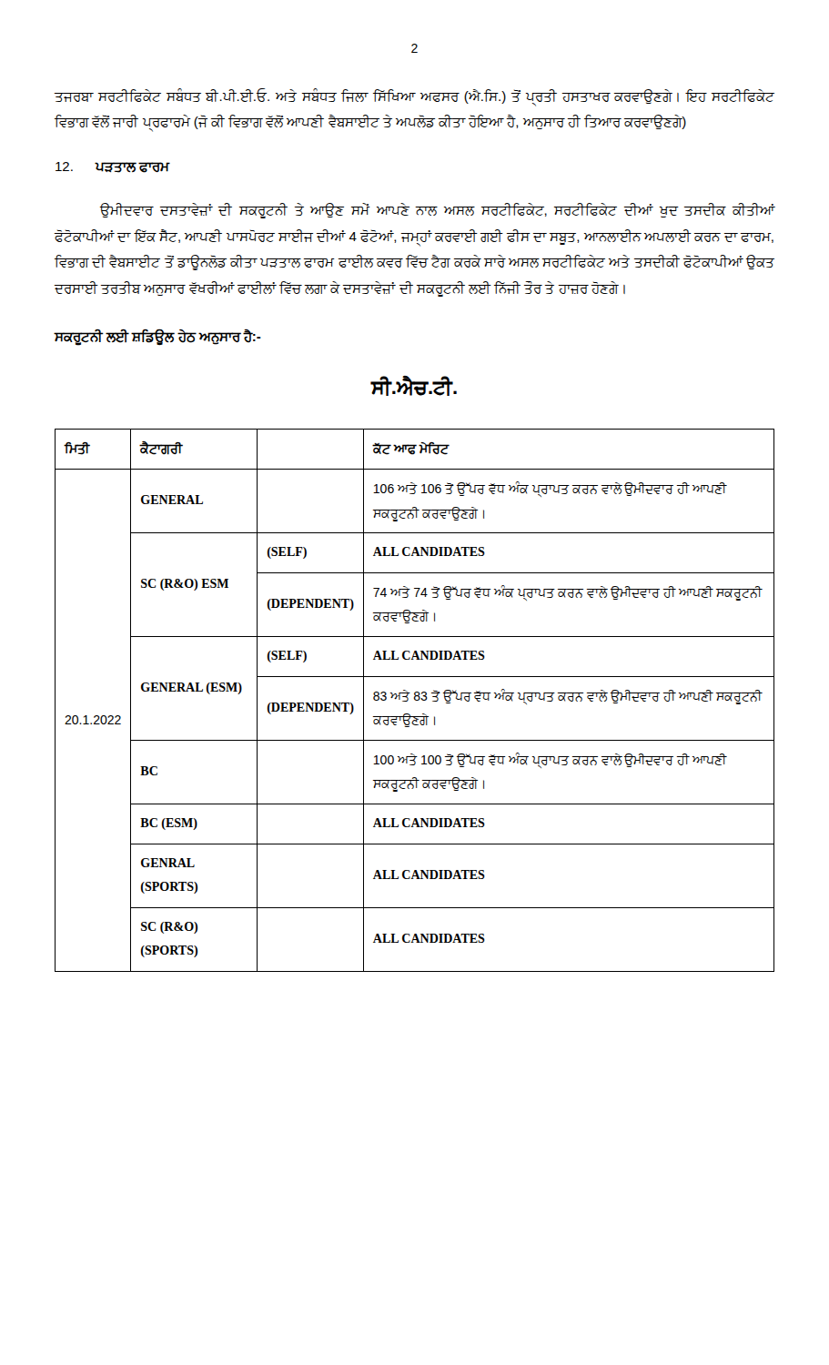2
ਤਜਰਬਾ ਸਰਟੀਫਿਕੇਟ ਸਬੰਧਤ ਬੀ.ਪੀ.ਈ.ਓ. ਅਤੇ ਸਬੰਧਤ ਜਿਲਾ ਸਿੱਖਿਆ ਅਫਸਰ (ਐ.ਸਿ.) ਤੋਂ ਪ੍ਰਤੀ ਹਸਤਾਖਰ ਕਰਵਾਉਣਗੇ। ਇਹ ਸਰਟੀਫਿਕੇਟ ਵਿਭਾਗ ਵੱਲੋਂ ਜਾਰੀ ਪ੍ਰਫਾਰਮੇ (ਜੋ ਕੀ ਵਿਭਾਗ ਵੱਲੋਂ ਆਪਣੀ ਵੈਬਸਾਈਟ ਤੇ ਅਪਲੋਡ ਕੀਤਾ ਹੋਇਆ ਹੈ, ਅਨੁਸਾਰ ਹੀ ਤਿਆਰ ਕਰਵਾਉਣਗੇ)
12. ਪੜਤਾਲ ਫਾਰਮ
ਉਮੀਦਵਾਰ ਦਸਤਾਵੇਜ਼ਾਂ ਦੀ ਸਕਰੂਟਨੀ ਤੇ ਆਉਣ ਸਮੇਂ ਆਪਣੇ ਨਾਲ ਅਸਲ ਸਰਟੀਫਿਕੇਟ, ਸਰਟੀਫਿਕੇਟ ਦੀਆਂ ਖੁਦ ਤਸਦੀਕ ਕੀਤੀਆਂ ਫੋਟੋਕਾਪੀਆਂ ਦਾ ਇੱਕ ਸੈੱਟ, ਆਪਣੀ ਪਾਸਪੋਰਟ ਸਾਈਜ ਦੀਆਂ 4 ਫੋਟੋਆਂ, ਜਮ੍ਹਾਂ ਕਰਵਾਈ ਗਈ ਫੀਸ ਦਾ ਸਬੂਤ, ਆਨਲਾਈਨ ਅਪਲਾਈ ਕਰਨ ਦਾ ਫਾਰਮ, ਵਿਭਾਗ ਦੀ ਵੈਬਸਾਈਟ ਤੋਂ ਡਾਊਨਲੋਡ ਕੀਤਾ ਪੜਤਾਲ ਫਾਰਮ ਫਾਈਲ ਕਵਰ ਵਿੱਚ ਟੈਗ ਕਰਕੇ ਸਾਰੇ ਅਸਲ ਸਰਟੀਫਿਕੇਟ ਅਤੇ ਤਸਦੀਕੀ ਫੋਟੋਕਾਪੀਆਂ ਉਕਤ ਦਰਸਾਈ ਤਰਤੀਬ ਅਨੁਸਾਰ ਵੱਖਰੀਆਂ ਫਾਈਲਾਂ ਵਿੱਚ ਲਗਾ ਕੇ ਦਸਤਾਵੇਜ਼ਾਂ ਦੀ ਸਕਰੂਟਨੀ ਲਈ ਨਿੱਜੀ ਤੌਰ ਤੇ ਹਾਜ਼ਰ ਹੋਣਗੇ।
ਸਕਰੂਟਨੀ ਲਈ ਸ਼ਡਿਊਲ ਹੇਠ ਅਨੁਸਾਰ ਹੈ:-
ਸੀ.ਐਚ.ਟੀ.
| ਮਿਤੀ | ਕੈਟਾਗਰੀ | | ਕੱਟ ਆਫ ਮੇਰਿਟ |
| --- | --- | --- | --- |
| 20.1.2022 | GENERAL | | 106 ਅਤੇ 106 ਤੋਂ ਉੱਪਰ ਵੱਧ ਅੰਕ ਪ੍ਰਾਪਤ ਕਰਨ ਵਾਲੇ ਉਮੀਦਵਾਰ ਹੀ ਆਪਣੀ ਸਕਰੂਟਨੀ ਕਰਵਾਉਣਗੇ। |
| SC (R&O) ESM | (SELF) | ALL CANDIDATES |
| (DEPENDENT) | 74 ਅਤੇ 74 ਤੋਂ ਉੱਪਰ ਵੱਧ ਅੰਕ ਪ੍ਰਾਪਤ ਕਰਨ ਵਾਲੇ ਉਮੀਦਵਾਰ ਹੀ ਆਪਣੀ ਸਕਰੂਟਨੀ ਕਰਵਾਉਣਗੇ। |
| GENERAL (ESM) | (SELF) | ALL CANDIDATES |
| (DEPENDENT) | 83 ਅਤੇ 83 ਤੋਂ ਉੱਪਰ ਵੱਧ ਅੰਕ ਪ੍ਰਾਪਤ ਕਰਨ ਵਾਲੇ ਉਮੀਦਵਾਰ ਹੀ ਆਪਣੀ ਸਕਰੂਟਨੀ ਕਰਵਾਉਣਗੇ। |
| BC | | 100 ਅਤੇ 100 ਤੋਂ ਉੱਪਰ ਵੱਧ ਅੰਕ ਪ੍ਰਾਪਤ ਕਰਨ ਵਾਲੇ ਉਮੀਦਵਾਰ ਹੀ ਆਪਣੀ ਸਕਰੂਟਨੀ ਕਰਵਾਉਣਗੇ। |
| BC (ESM) | | ALL CANDIDATES |
| GENRAL (SPORTS) | | ALL CANDIDATES |
| SC (R&O) (SPORTS) | | ALL CANDIDATES |